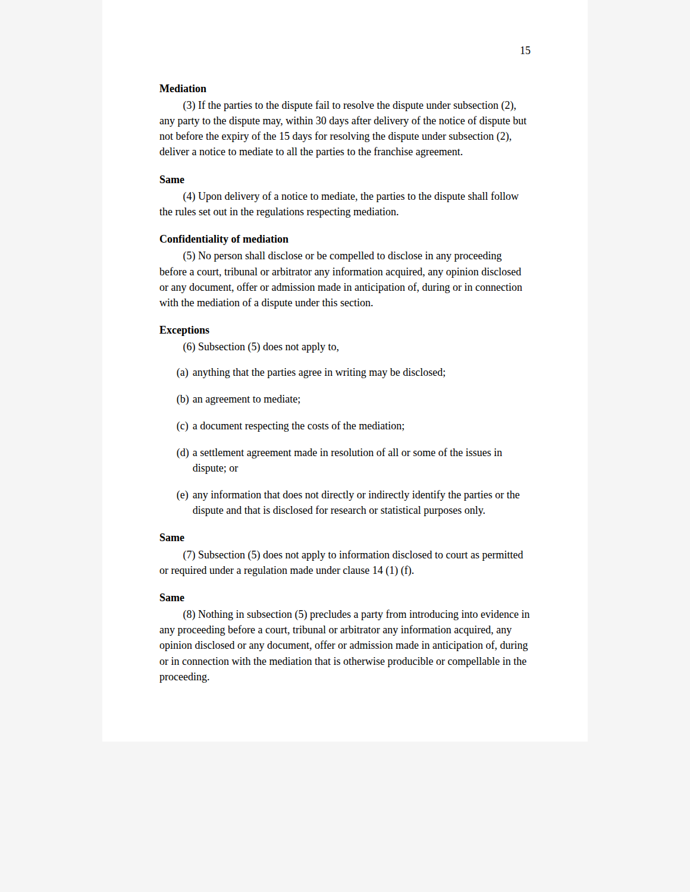15
Mediation
(3) If the parties to the dispute fail to resolve the dispute under subsection (2), any party to the dispute may, within 30 days after delivery of the notice of dispute but not before the expiry of the 15 days for resolving the dispute under subsection (2), deliver a notice to mediate to all the parties to the franchise agreement.
Same
(4) Upon delivery of a notice to mediate, the parties to the dispute shall follow the rules set out in the regulations respecting mediation.
Confidentiality of mediation
(5) No person shall disclose or be compelled to disclose in any proceeding before a court, tribunal or arbitrator any information acquired, any opinion disclosed or any document, offer or admission made in anticipation of, during or in connection with the mediation of a dispute under this section.
Exceptions
(6) Subsection (5) does not apply to,
(a) anything that the parties agree in writing may be disclosed;
(b) an agreement to mediate;
(c) a document respecting the costs of the mediation;
(d) a settlement agreement made in resolution of all or some of the issues in dispute; or
(e) any information that does not directly or indirectly identify the parties or the dispute and that is disclosed for research or statistical purposes only.
Same
(7) Subsection (5) does not apply to information disclosed to court as permitted or required under a regulation made under clause 14 (1) (f).
Same
(8) Nothing in subsection (5) precludes a party from introducing into evidence in any proceeding before a court, tribunal or arbitrator any information acquired, any opinion disclosed or any document, offer or admission made in anticipation of, during or in connection with the mediation that is otherwise producible or compellable in the proceeding.